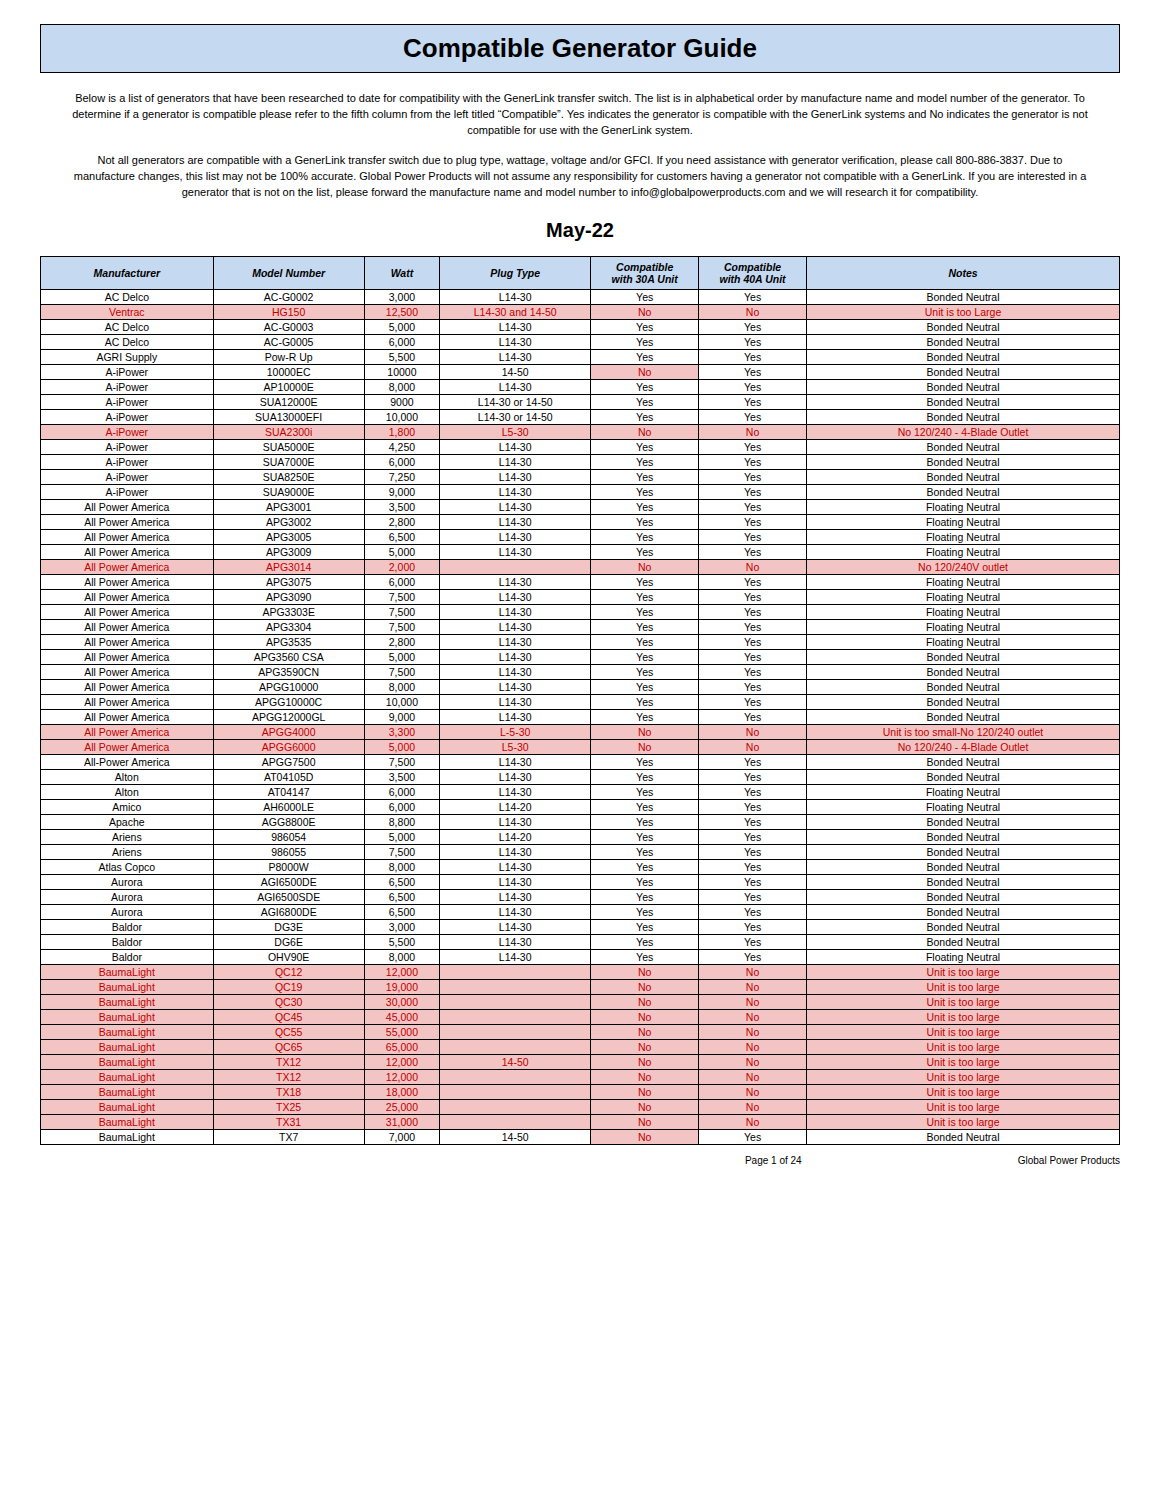Compatible Generator Guide
Below is a list of generators that have been researched to date for compatibility with the GenerLink transfer switch. The list is in alphabetical order by manufacture name and model number of the generator. To determine if a generator is compatible please refer to the fifth column from the left titled “Compatible”. Yes indicates the generator is compatible with the GenerLink systems and No indicates the generator is not compatible for use with the GenerLink system.
Not all generators are compatible with a GenerLink transfer switch due to plug type, wattage, voltage and/or GFCI. If you need assistance with generator verification, please call 800-886-3837. Due to manufacture changes, this list may not be 100% accurate. Global Power Products will not assume any responsibility for customers having a generator not compatible with a GenerLink. If you are interested in a generator that is not on the list, please forward the manufacture name and model number to info@globalpowerproducts.com and we will research it for compatibility.
May-22
| Manufacturer | Model Number | Watt | Plug Type | Compatible with 30A Unit | Compatible with 40A Unit | Notes |
| --- | --- | --- | --- | --- | --- | --- |
| AC Delco | AC-G0002 | 3,000 | L14-30 | Yes | Yes | Bonded Neutral |
| Ventrac | HG150 | 12,500 | L14-30 and 14-50 | No | No | Unit is too Large |
| AC Delco | AC-G0003 | 5,000 | L14-30 | Yes | Yes | Bonded Neutral |
| AC Delco | AC-G0005 | 6,000 | L14-30 | Yes | Yes | Bonded Neutral |
| AGRI Supply | Pow-R Up | 5,500 | L14-30 | Yes | Yes | Bonded Neutral |
| A-iPower | 10000EC | 10000 | 14-50 | No | Yes | Bonded Neutral |
| A-iPower | AP10000E | 8,000 | L14-30 | Yes | Yes | Bonded Neutral |
| A-iPower | SUA12000E | 9000 | L14-30 or 14-50 | Yes | Yes | Bonded Neutral |
| A-iPower | SUA13000EFI | 10,000 | L14-30 or 14-50 | Yes | Yes | Bonded Neutral |
| A-iPower | SUA2300i | 1,800 | L5-30 | No | No | No 120/240 - 4-Blade Outlet |
| A-iPower | SUA5000E | 4,250 | L14-30 | Yes | Yes | Bonded Neutral |
| A-iPower | SUA7000E | 6,000 | L14-30 | Yes | Yes | Bonded Neutral |
| A-iPower | SUA8250E | 7,250 | L14-30 | Yes | Yes | Bonded Neutral |
| A-iPower | SUA9000E | 9,000 | L14-30 | Yes | Yes | Bonded Neutral |
| All Power America | APG3001 | 3,500 | L14-30 | Yes | Yes | Floating Neutral |
| All Power America | APG3002 | 2,800 | L14-30 | Yes | Yes | Floating Neutral |
| All Power America | APG3005 | 6,500 | L14-30 | Yes | Yes | Floating Neutral |
| All Power America | APG3009 | 5,000 | L14-30 | Yes | Yes | Floating Neutral |
| All Power America | APG3014 | 2,000 | | No | No | No 120/240V outlet |
| All Power America | APG3075 | 6,000 | L14-30 | Yes | Yes | Floating Neutral |
| All Power America | APG3090 | 7,500 | L14-30 | Yes | Yes | Floating Neutral |
| All Power America | APG3303E | 7,500 | L14-30 | Yes | Yes | Floating Neutral |
| All Power America | APG3304 | 7,500 | L14-30 | Yes | Yes | Floating Neutral |
| All Power America | APG3535 | 2,800 | L14-30 | Yes | Yes | Floating Neutral |
| All Power America | APG3560 CSA | 5,000 | L14-30 | Yes | Yes | Bonded Neutral |
| All Power America | APG3590CN | 7,500 | L14-30 | Yes | Yes | Bonded Neutral |
| All Power America | APGG10000 | 8,000 | L14-30 | Yes | Yes | Bonded Neutral |
| All Power America | APGG10000C | 10,000 | L14-30 | Yes | Yes | Bonded Neutral |
| All Power America | APGG12000GL | 9,000 | L14-30 | Yes | Yes | Bonded Neutral |
| All Power America | APGG4000 | 3,300 | L-5-30 | No | No | Unit is too small-No 120/240 outlet |
| All Power America | APGG6000 | 5,000 | L5-30 | No | No | No 120/240 - 4-Blade Outlet |
| All-Power America | APGG7500 | 7,500 | L14-30 | Yes | Yes | Bonded Neutral |
| Alton | AT04105D | 3,500 | L14-30 | Yes | Yes | Bonded Neutral |
| Alton | AT04147 | 6,000 | L14-30 | Yes | Yes | Floating Neutral |
| Amico | AH6000LE | 6,000 | L14-20 | Yes | Yes | Floating Neutral |
| Apache | AGG8800E | 8,800 | L14-30 | Yes | Yes | Bonded Neutral |
| Ariens | 986054 | 5,000 | L14-20 | Yes | Yes | Bonded Neutral |
| Ariens | 986055 | 7,500 | L14-30 | Yes | Yes | Bonded Neutral |
| Atlas Copco | P8000W | 8,000 | L14-30 | Yes | Yes | Bonded Neutral |
| Aurora | AGI6500DE | 6,500 | L14-30 | Yes | Yes | Bonded Neutral |
| Aurora | AGI6500SDE | 6,500 | L14-30 | Yes | Yes | Bonded Neutral |
| Aurora | AGI6800DE | 6,500 | L14-30 | Yes | Yes | Bonded Neutral |
| Baldor | DG3E | 3,000 | L14-30 | Yes | Yes | Bonded Neutral |
| Baldor | DG6E | 5,500 | L14-30 | Yes | Yes | Bonded Neutral |
| Baldor | OHV90E | 8,000 | L14-30 | Yes | Yes | Floating Neutral |
| BaumaLight | QC12 | 12,000 | | No | No | Unit is too large |
| BaumaLight | QC19 | 19,000 | | No | No | Unit is too large |
| BaumaLight | QC30 | 30,000 | | No | No | Unit is too large |
| BaumaLight | QC45 | 45,000 | | No | No | Unit is too large |
| BaumaLight | QC55 | 55,000 | | No | No | Unit is too large |
| BaumaLight | QC65 | 65,000 | | No | No | Unit is too large |
| BaumaLight | TX12 | 12,000 | 14-50 | No | No | Unit is too large |
| BaumaLight | TX12 | 12,000 | | No | No | Unit is too large |
| BaumaLight | TX18 | 18,000 | | No | No | Unit is too large |
| BaumaLight | TX25 | 25,000 | | No | No | Unit is too large |
| BaumaLight | TX31 | 31,000 | | No | No | Unit is too large |
| BaumaLight | TX7 | 7,000 | 14-50 | No | Yes | Bonded Neutral |
Page 1 of 24
Global Power Products